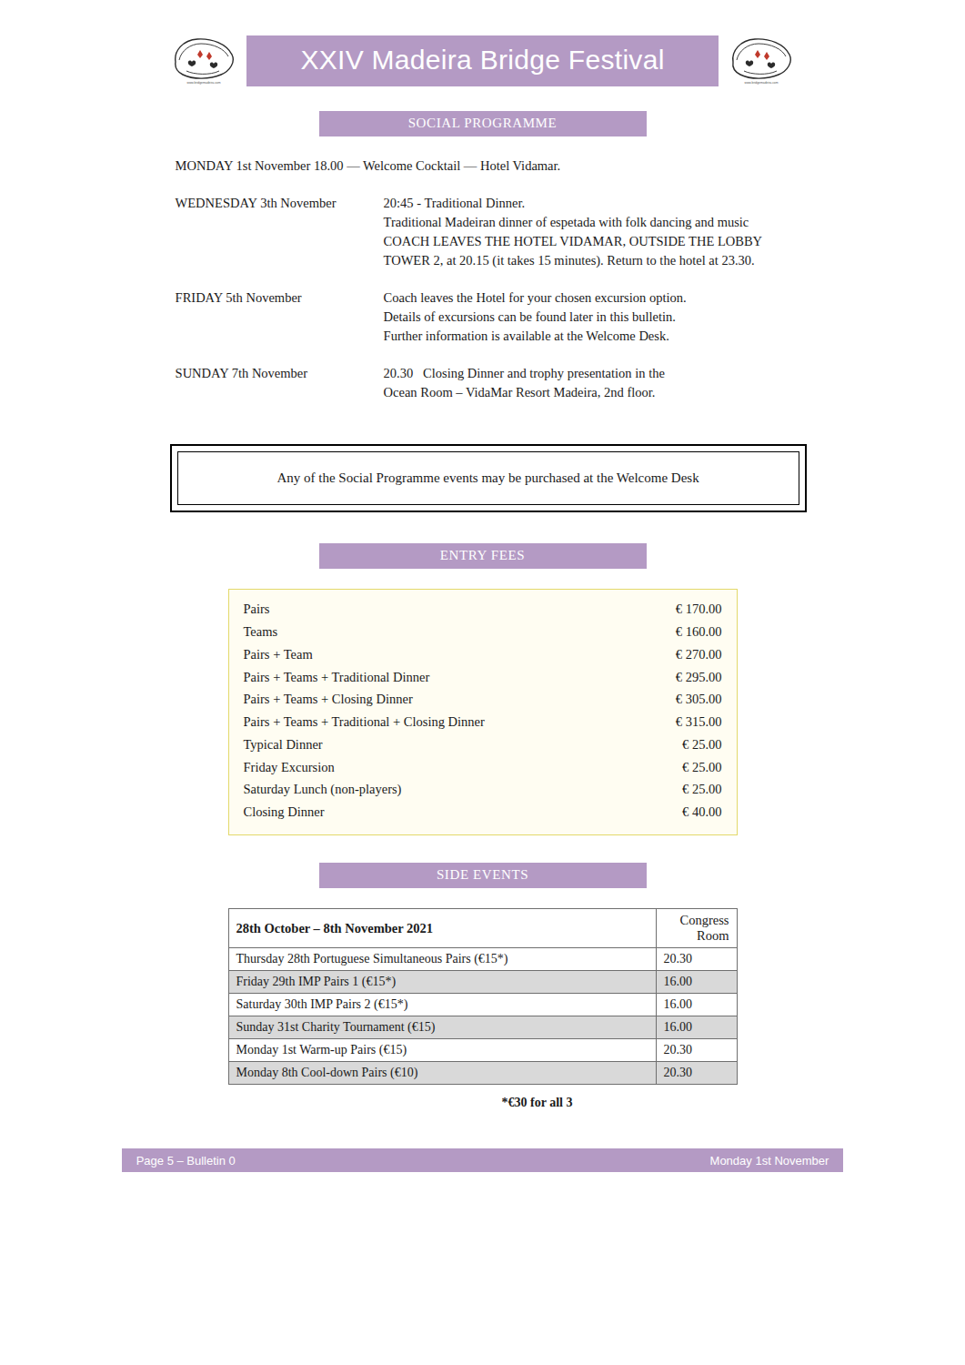www.bridgemadeira.com
XXIV Madeira Bridge Festival
www.bridgemadeira.com
SOCIAL PROGRAMME
| MONDAY 1st November 18.00 — Welcome Cocktail — Hotel Vidamar. |
| WEDNESDAY 3th November | 20:45 - Traditional Dinner. Traditional Madeiran dinner of espetada with folk dancing and music COACH LEAVES THE HOTEL VIDAMAR, OUTSIDE THE LOBBY TOWER 2, at 20.15 (it takes 15 minutes). Return to the hotel at 23.30. |
| FRIDAY 5th November | Coach leaves the Hotel for your chosen excursion option. Details of excursions can be found later in this bulletin. Further information is available at the Welcome Desk. |
| SUNDAY 7th November | 20.30 Closing Dinner and trophy presentation in the Ocean Room – VidaMar Resort Madeira, 2nd floor. |
Any of the Social Programme events may be purchased at the Welcome Desk
ENTRY FEES
| Pairs | € 170.00 |
| Teams | € 160.00 |
| Pairs + Team | € 270.00 |
| Pairs + Teams + Traditional Dinner | € 295.00 |
| Pairs + Teams + Closing Dinner | € 305.00 |
| Pairs + Teams + Traditional + Closing Dinner | € 315.00 |
| Typical Dinner | € 25.00 |
| Friday Excursion | € 25.00 |
| Saturday Lunch (non-players) | € 25.00 |
| Closing Dinner | € 40.00 |
SIDE EVENTS
| 28th October – 8th November 2021 | Congress Room |
| --- | --- |
| Thursday 28th Portuguese Simultaneous Pairs (€15*) | 20.30 |
| Friday 29th IMP Pairs 1 (€15*) | 16.00 |
| Saturday 30th IMP Pairs 2 (€15*) | 16.00 |
| Sunday 31st Charity Tournament (€15) | 16.00 |
| Monday 1st Warm-up Pairs (€15) | 20.30 |
| Monday 8th Cool-down Pairs (€10) | 20.30 |
*€30 for all 3
Page 5 – Bulletin 0 Monday 1st November